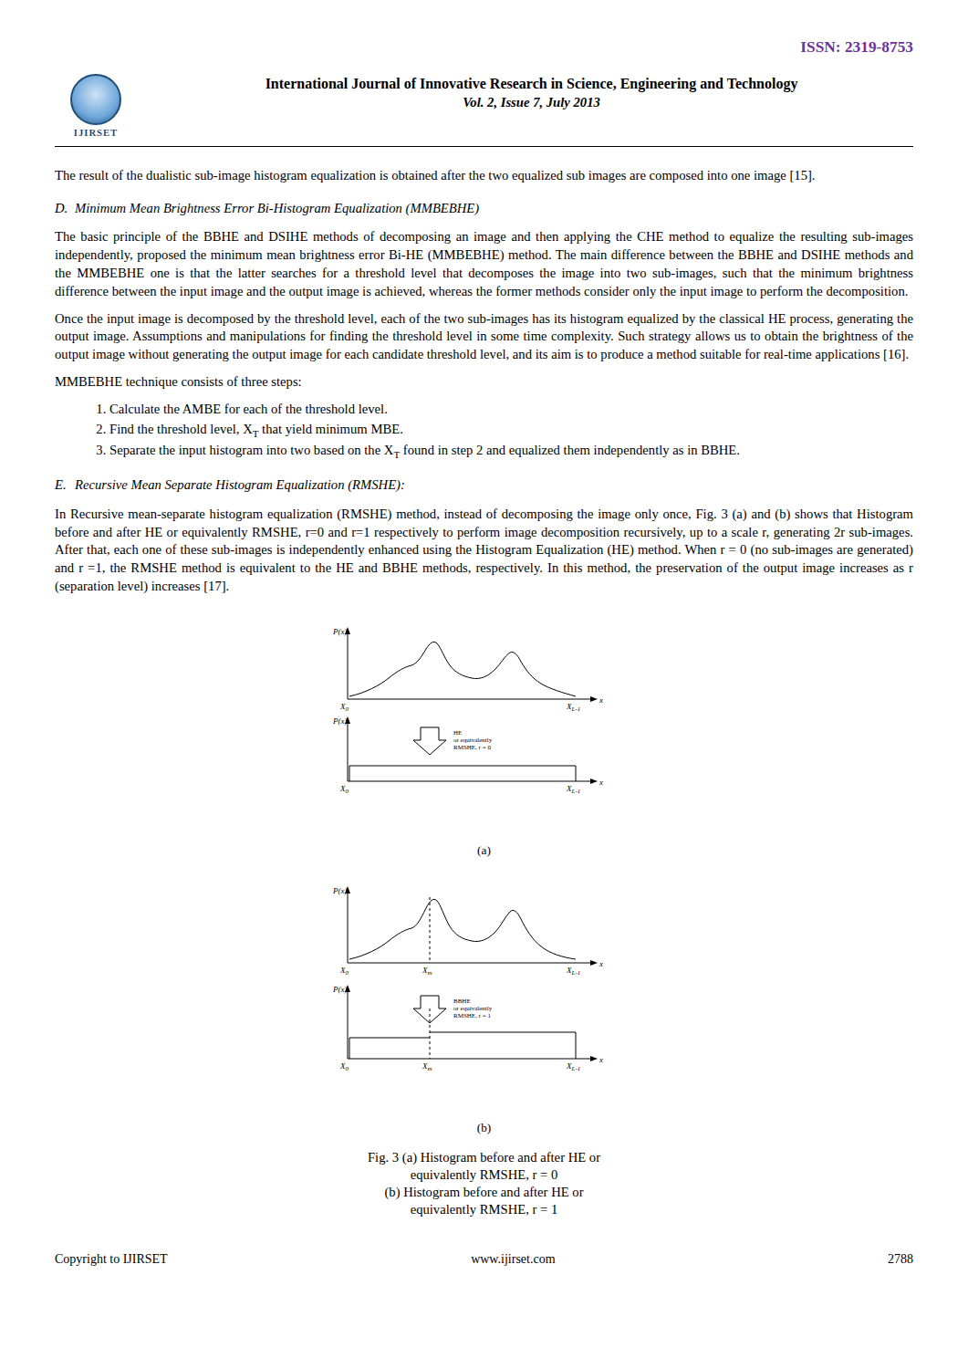ISSN: 2319-8753
IJIRSET
International Journal of Innovative Research in Science, Engineering and Technology
Vol. 2, Issue 7, July 2013
The result of the dualistic sub-image histogram equalization is obtained after the two equalized sub images are composed into one image [15].
D. Minimum Mean Brightness Error Bi-Histogram Equalization (MMBEBHE)
The basic principle of the BBHE and DSIHE methods of decomposing an image and then applying the CHE method to equalize the resulting sub-images independently, proposed the minimum mean brightness error Bi-HE (MMBEBHE) method. The main difference between the BBHE and DSIHE methods and the MMBEBHE one is that the latter searches for a threshold level that decomposes the image into two sub-images, such that the minimum brightness difference between the input image and the output image is achieved, whereas the former methods consider only the input image to perform the decomposition.
Once the input image is decomposed by the threshold level, each of the two sub-images has its histogram equalized by the classical HE process, generating the output image. Assumptions and manipulations for finding the threshold level in some time complexity. Such strategy allows us to obtain the brightness of the output image without generating the output image for each candidate threshold level, and its aim is to produce a method suitable for real-time applications [16].
MMBEBHE technique consists of three steps:
Calculate the AMBE for each of the threshold level.
Find the threshold level, XT that yield minimum MBE.
Separate the input histogram into two based on the XT found in step 2 and equalized them independently as in BBHE.
E. Recursive Mean Separate Histogram Equalization (RMSHE):
In Recursive mean-separate histogram equalization (RMSHE) method, instead of decomposing the image only once, Fig. 3 (a) and (b) shows that Histogram before and after HE or equivalently RMSHE, r=0 and r=1 respectively to perform image decomposition recursively, up to a scale r, generating 2r sub-images. After that, each one of these sub-images is independently enhanced using the Histogram Equalization (HE) method. When r = 0 (no sub-images are generated) and r =1, the RMSHE method is equivalent to the HE and BBHE methods, respectively. In this method, the preservation of the output image increases as r (separation level) increases [17].
P(x) x X0 XL-1 P(x) x HE or equivalently RMSHE, r = 0 X0 XL-1
(a)
P(x) x X0 Xm XL-1 P(x) x BBHE or equivalently RMSHE, r = 1 X0 Xm XL-1
(b)
Fig. 3 (a) Histogram before and after HE or
equivalently RMSHE, r = 0
(b) Histogram before and after HE or
equivalently RMSHE, r = 1
Copyright to IJIRSET
www.ijirset.com
2788